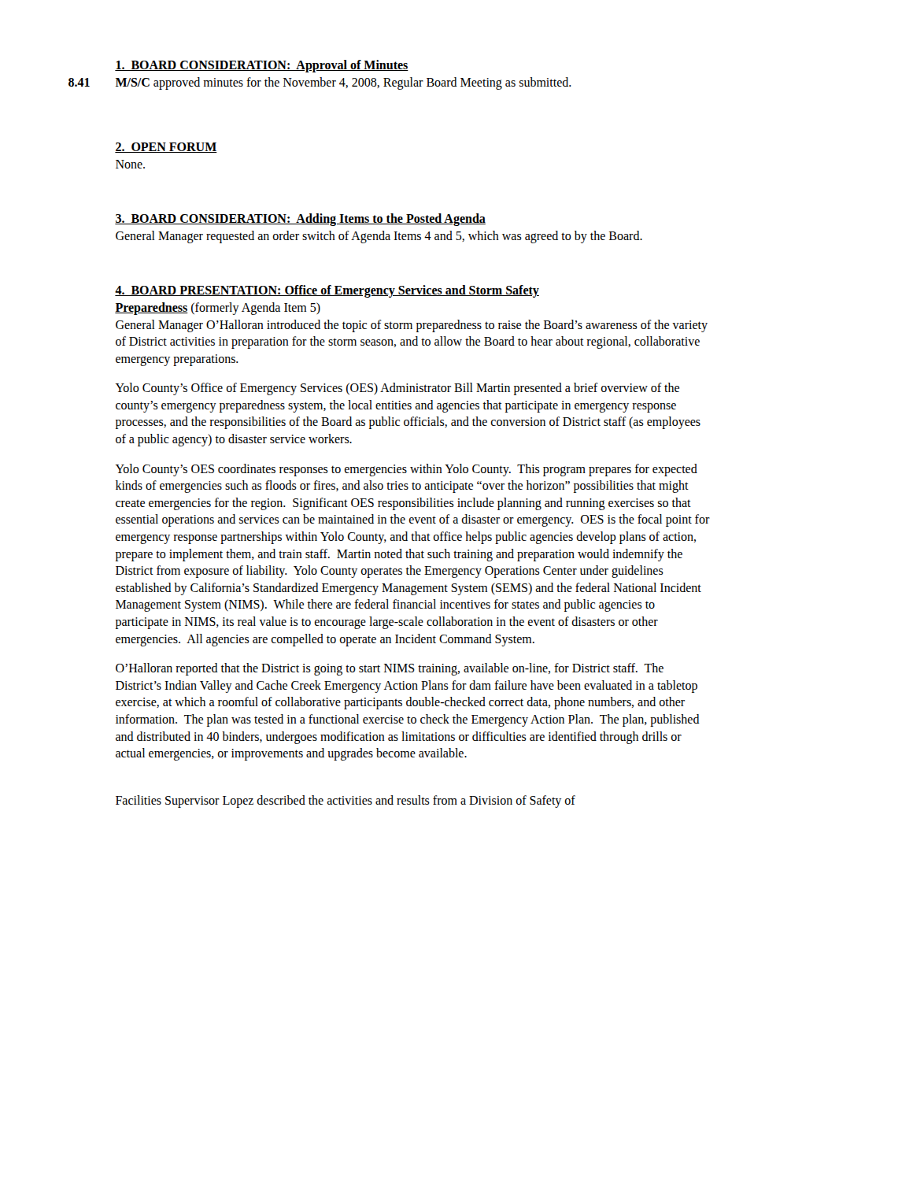1. BOARD CONSIDERATION: Approval of Minutes
8.41 M/S/C approved minutes for the November 4, 2008, Regular Board Meeting as submitted.
2. OPEN FORUM
None.
3. BOARD CONSIDERATION: Adding Items to the Posted Agenda
General Manager requested an order switch of Agenda Items 4 and 5, which was agreed to by the Board.
4. BOARD PRESENTATION: Office of Emergency Services and Storm Safety
Preparedness (formerly Agenda Item 5)
General Manager O’Halloran introduced the topic of storm preparedness to raise the Board’s awareness of the variety of District activities in preparation for the storm season, and to allow the Board to hear about regional, collaborative emergency preparations.
Yolo County’s Office of Emergency Services (OES) Administrator Bill Martin presented a brief overview of the county’s emergency preparedness system, the local entities and agencies that participate in emergency response processes, and the responsibilities of the Board as public officials, and the conversion of District staff (as employees of a public agency) to disaster service workers.
Yolo County’s OES coordinates responses to emergencies within Yolo County. This program prepares for expected kinds of emergencies such as floods or fires, and also tries to anticipate “over the horizon” possibilities that might create emergencies for the region. Significant OES responsibilities include planning and running exercises so that essential operations and services can be maintained in the event of a disaster or emergency. OES is the focal point for emergency response partnerships within Yolo County, and that office helps public agencies develop plans of action, prepare to implement them, and train staff. Martin noted that such training and preparation would indemnify the District from exposure of liability. Yolo County operates the Emergency Operations Center under guidelines established by California’s Standardized Emergency Management System (SEMS) and the federal National Incident Management System (NIMS). While there are federal financial incentives for states and public agencies to participate in NIMS, its real value is to encourage large-scale collaboration in the event of disasters or other emergencies. All agencies are compelled to operate an Incident Command System.
O’Halloran reported that the District is going to start NIMS training, available on-line, for District staff. The District’s Indian Valley and Cache Creek Emergency Action Plans for dam failure have been evaluated in a tabletop exercise, at which a roomful of collaborative participants double-checked correct data, phone numbers, and other information. The plan was tested in a functional exercise to check the Emergency Action Plan. The plan, published and distributed in 40 binders, undergoes modification as limitations or difficulties are identified through drills or actual emergencies, or improvements and upgrades become available.
Facilities Supervisor Lopez described the activities and results from a Division of Safety of